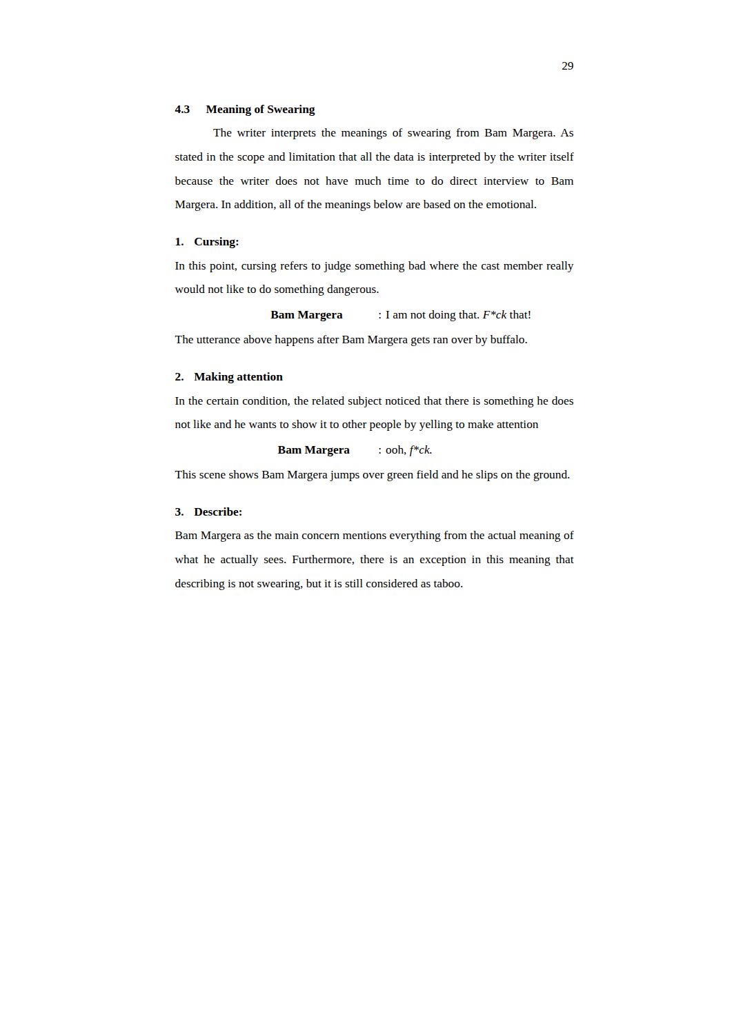29
4.3 Meaning of Swearing
The writer interprets the meanings of swearing from Bam Margera. As stated in the scope and limitation that all the data is interpreted by the writer itself because the writer does not have much time to do direct interview to Bam Margera. In addition, all of the meanings below are based on the emotional.
1. Cursing:
In this point, cursing refers to judge something bad where the cast member really would not like to do something dangerous.
Bam Margera: I am not doing that. F*ck that!
The utterance above happens after Bam Margera gets ran over by buffalo.
2. Making attention
In the certain condition, the related subject noticed that there is something he does not like and he wants to show it to other people by yelling to make attention
Bam Margera: ooh, f*ck.
This scene shows Bam Margera jumps over green field and he slips on the ground.
3. Describe:
Bam Margera as the main concern mentions everything from the actual meaning of what he actually sees. Furthermore, there is an exception in this meaning that describing is not swearing, but it is still considered as taboo.